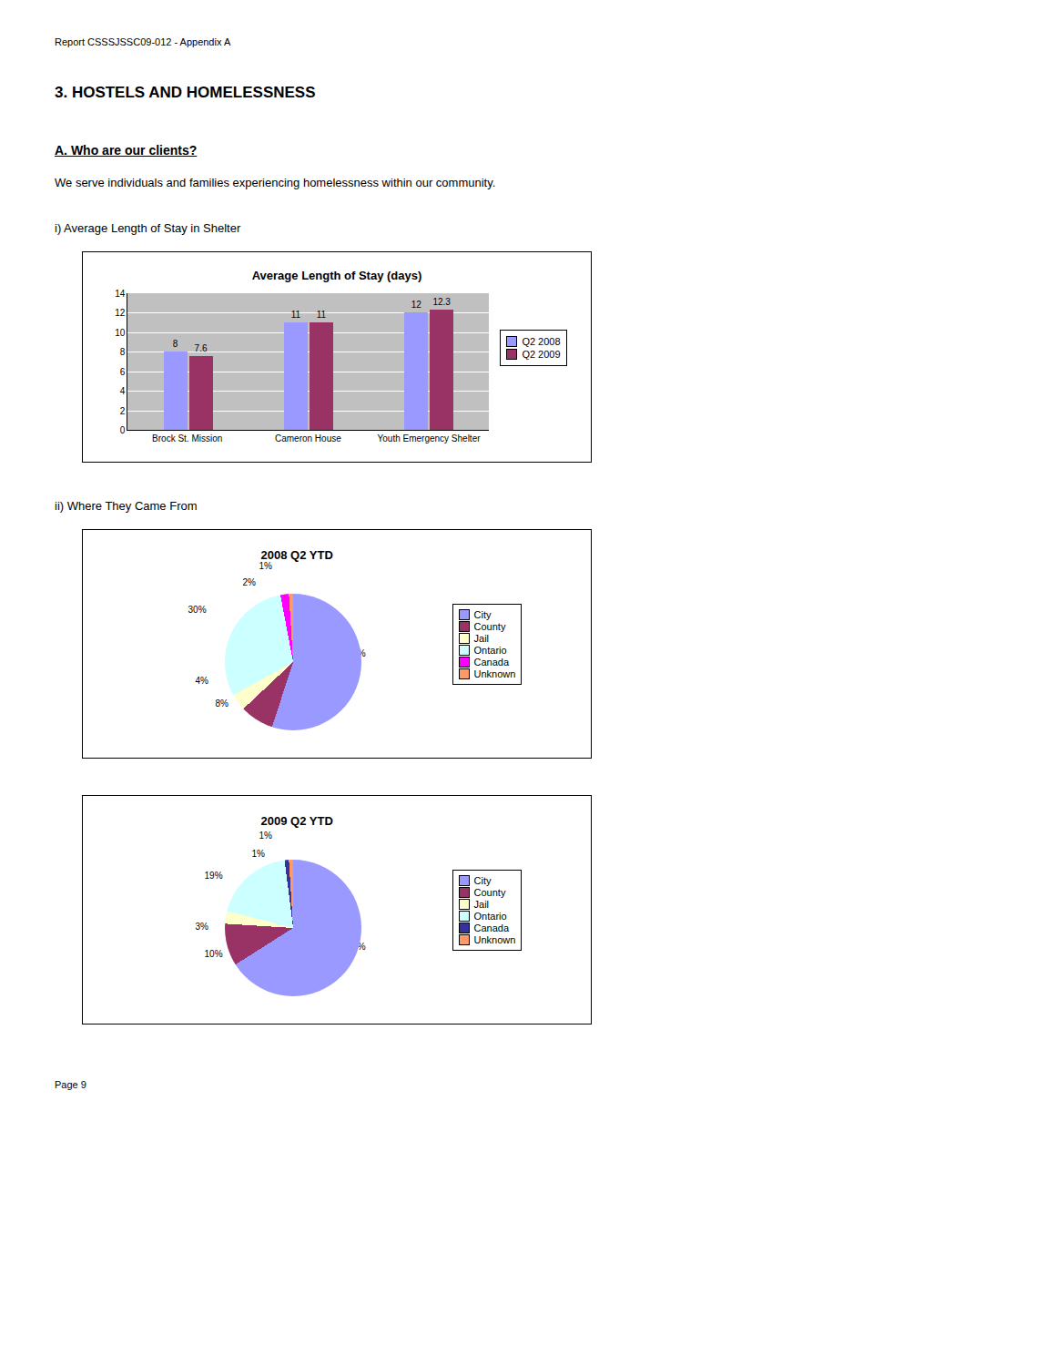Report CSSSJSSC09-012 - Appendix A
3. HOSTELS AND HOMELESSNESS
A. Who are our clients?
We serve individuals and families experiencing homelessness within our community.
i) Average Length of Stay in Shelter
Average Length of Stay (days)
14 12 10 8 6 4 2 0
8
7.6
11
11
12
12.3
Brock St. Mission
Cameron House
Youth Emergency Shelter
Q2 2008
Q2 2009
ii) Where They Came From
2008 Q2 YTD
1% 2% 30% 4% 8% 55%
City
County
Jail
Ontario
Canada
Unknown
2009 Q2 YTD
1% 1% 19% 3% 10% 66%
City
County
Jail
Ontario
Canada
Unknown
Page 9